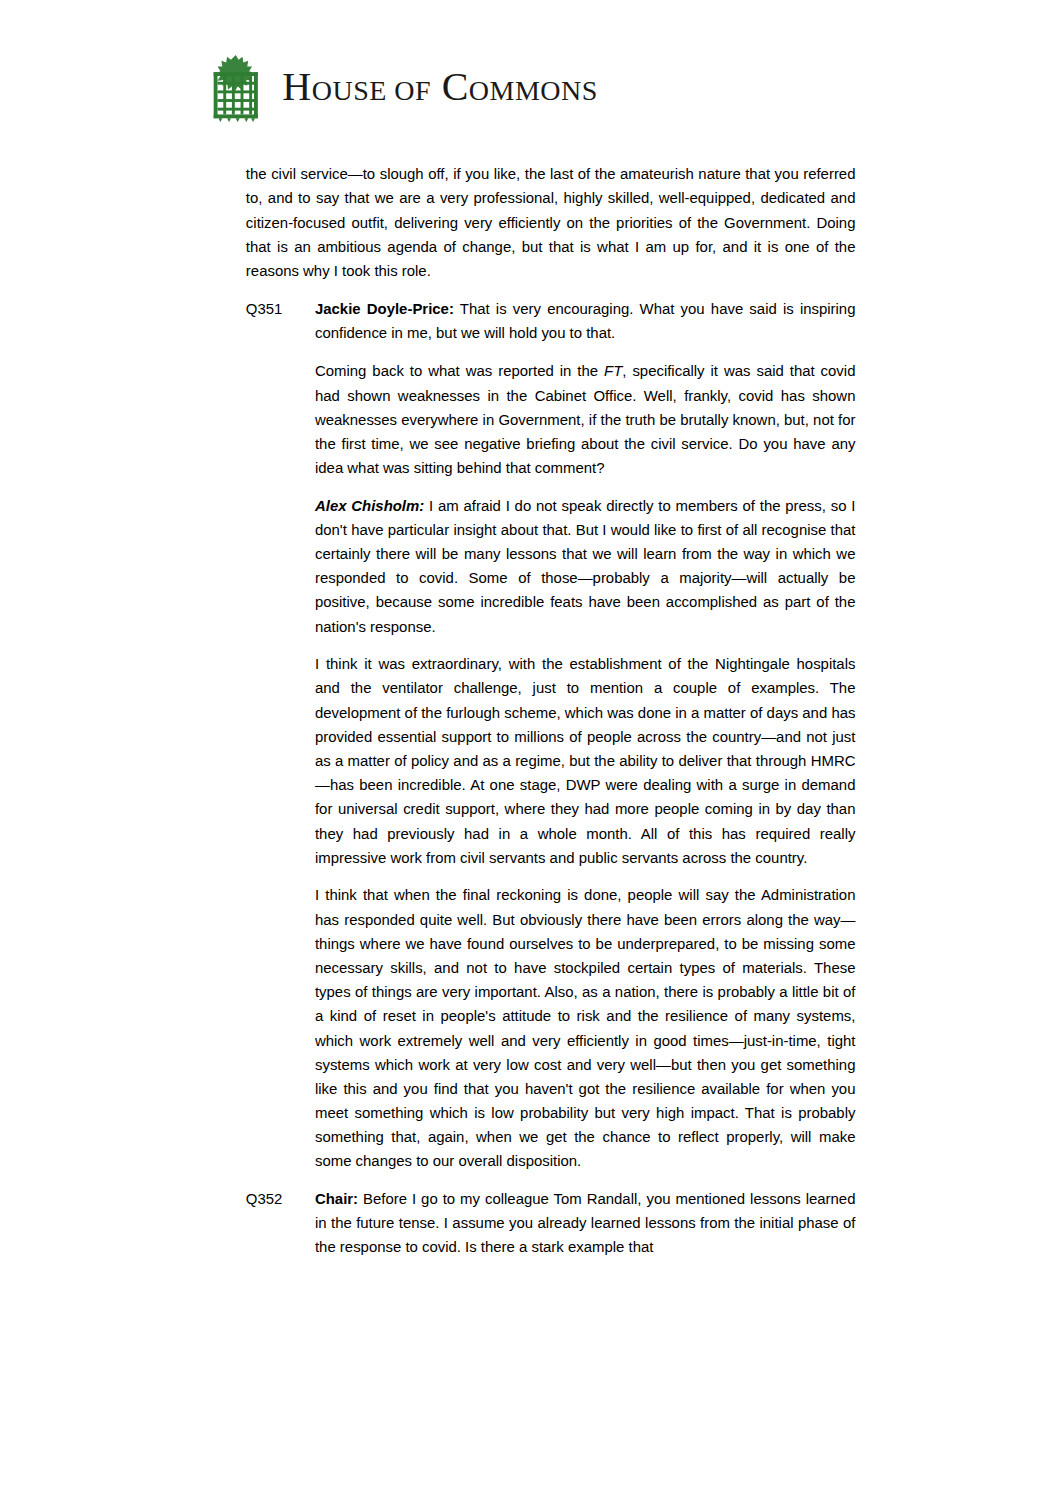HOUSE OF COMMONS
the civil service—to slough off, if you like, the last of the amateurish nature that you referred to, and to say that we are a very professional, highly skilled, well-equipped, dedicated and citizen-focused outfit, delivering very efficiently on the priorities of the Government. Doing that is an ambitious agenda of change, but that is what I am up for, and it is one of the reasons why I took this role.
Q351
Jackie Doyle-Price: That is very encouraging. What you have said is inspiring confidence in me, but we will hold you to that.
Coming back to what was reported in the FT, specifically it was said that covid had shown weaknesses in the Cabinet Office. Well, frankly, covid has shown weaknesses everywhere in Government, if the truth be brutally known, but, not for the first time, we see negative briefing about the civil service. Do you have any idea what was sitting behind that comment?
Alex Chisholm: I am afraid I do not speak directly to members of the press, so I don't have particular insight about that. But I would like to first of all recognise that certainly there will be many lessons that we will learn from the way in which we responded to covid. Some of those—probably a majority—will actually be positive, because some incredible feats have been accomplished as part of the nation's response.
I think it was extraordinary, with the establishment of the Nightingale hospitals and the ventilator challenge, just to mention a couple of examples. The development of the furlough scheme, which was done in a matter of days and has provided essential support to millions of people across the country—and not just as a matter of policy and as a regime, but the ability to deliver that through HMRC—has been incredible. At one stage, DWP were dealing with a surge in demand for universal credit support, where they had more people coming in by day than they had previously had in a whole month. All of this has required really impressive work from civil servants and public servants across the country.
I think that when the final reckoning is done, people will say the Administration has responded quite well. But obviously there have been errors along the way—things where we have found ourselves to be underprepared, to be missing some necessary skills, and not to have stockpiled certain types of materials. These types of things are very important. Also, as a nation, there is probably a little bit of a kind of reset in people's attitude to risk and the resilience of many systems, which work extremely well and very efficiently in good times—just-in-time, tight systems which work at very low cost and very well—but then you get something like this and you find that you haven't got the resilience available for when you meet something which is low probability but very high impact. That is probably something that, again, when we get the chance to reflect properly, will make some changes to our overall disposition.
Q352
Chair: Before I go to my colleague Tom Randall, you mentioned lessons learned in the future tense. I assume you already learned lessons from the initial phase of the response to covid. Is there a stark example that